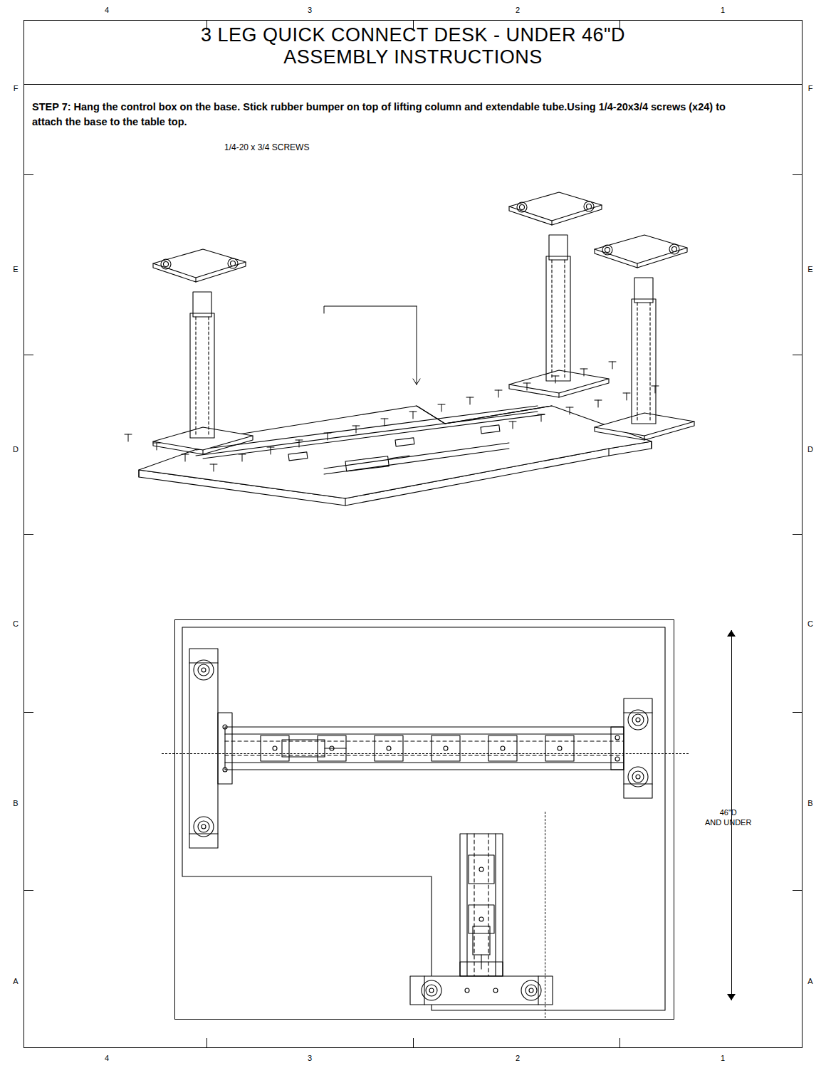4
3
2
1
4
3
2
1
F
E
D
C
B
A
F
E
D
C
B
A
3 LEG QUICK CONNECT DESK - UNDER 46"D
ASSEMBLY INSTRUCTIONS
STEP 7: Hang the control box on the base. Stick rubber bumper on top of lifting column and extendable tube.Using 1/4-20x3/4 screws (x24) to attach the base to the table top.
1/4-20 x 3/4 SCREWS
46"D
AND UNDER